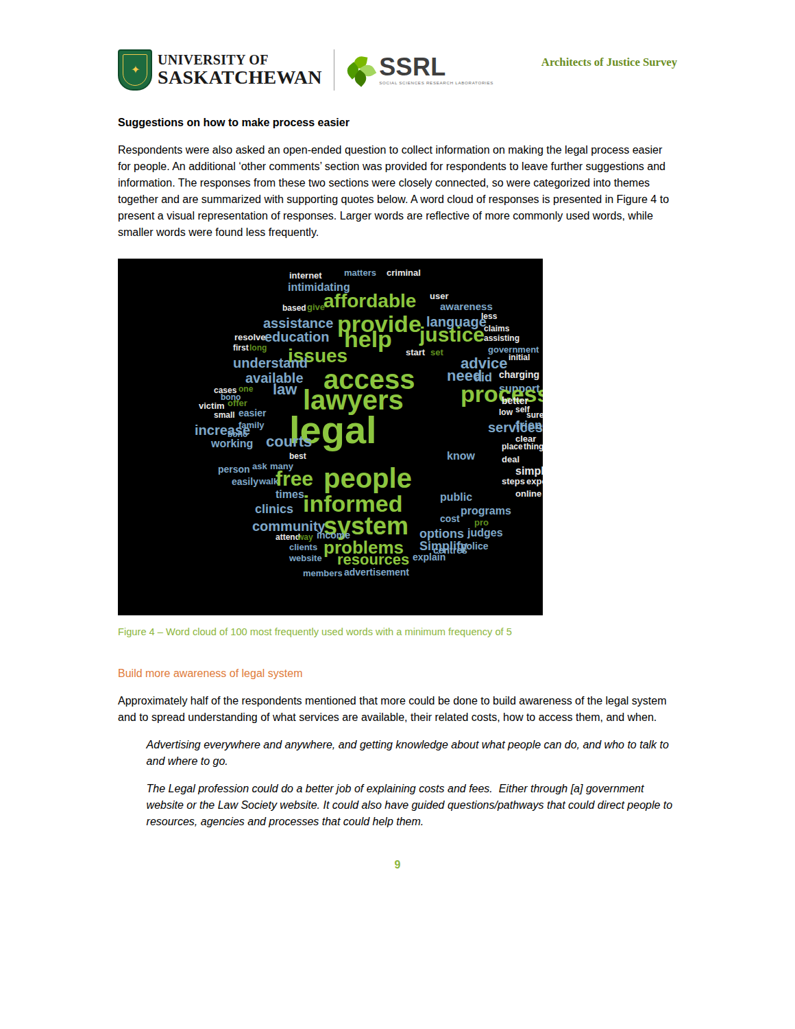UNIVERSITY OF SASKATCHEWAN
SSRL SOCIAL SCIENCES RESEARCH LABORATORIES
Architects of Justice Survey
Suggestions on how to make process easier
Respondents were also asked an open-ended question to collect information on making the legal process easier for people. An additional ‘other comments’ section was provided for respondents to leave further suggestions and information. The responses from these two sections were closely connected, so were categorized into themes together and are summarized with supporting quotes below. A word cloud of responses is presented in Figure 4 to present a visual representation of responses. Larger words are reflective of more commonly used words, while smaller words were found less frequently.
internet matters criminal intimidating affordable user awareness based give assistance provide language less resolve education help justice claims assisting first long issues start set government understand advice initial available access need aid charging cases one law support lawyers process better victim offer small easier low self sure increase family legal services friendly working courts clear years place things best know deal person ask many simple easily walk free people steps expensive times online clinics informed public programs community system cost pro income options judges attend way clients problems Simplify police website resources explain centres members advertisement bono bono
Figure 4 – Word cloud of 100 most frequently used words with a minimum frequency of 5
Build more awareness of legal system
Approximately half of the respondents mentioned that more could be done to build awareness of the legal system and to spread understanding of what services are available, their related costs, how to access them, and when.
Advertising everywhere and anywhere, and getting knowledge about what people can do, and who to talk to and where to go.
The Legal profession could do a better job of explaining costs and fees. Either through [a] government website or the Law Society website. It could also have guided questions/pathways that could direct people to resources, agencies and processes that could help them.
9